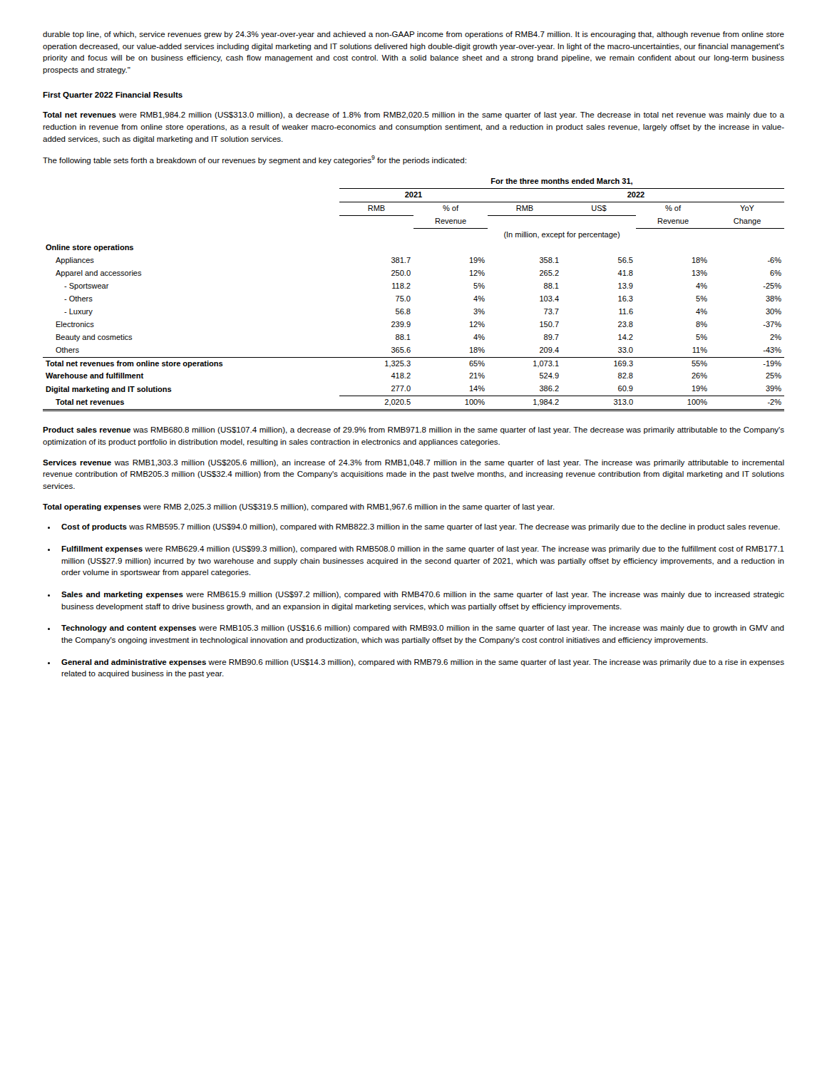durable top line, of which, service revenues grew by 24.3% year-over-year and achieved a non-GAAP income from operations of RMB4.7 million. It is encouraging that, although revenue from online store operation decreased, our value-added services including digital marketing and IT solutions delivered high double-digit growth year-over-year. In light of the macro-uncertainties, our financial management's priority and focus will be on business efficiency, cash flow management and cost control. With a solid balance sheet and a strong brand pipeline, we remain confident about our long-term business prospects and strategy."
First Quarter 2022 Financial Results
Total net revenues were RMB1,984.2 million (US$313.0 million), a decrease of 1.8% from RMB2,020.5 million in the same quarter of last year. The decrease in total net revenue was mainly due to a reduction in revenue from online store operations, as a result of weaker macro-economics and consumption sentiment, and a reduction in product sales revenue, largely offset by the increase in value-added services, such as digital marketing and IT solution services.
The following table sets forth a breakdown of our revenues by segment and key categories9 for the periods indicated:
| | For the three months ended March 31, |
| | 2021 | 2022 |
| | RMB | % of | RMB | US$ | % of | YoY |
| | | Revenue | | | Revenue | Change |
| | (In million, except for percentage) |
| Online store operations | | | | | | |
| Appliances | 381.7 | 19% | 358.1 | 56.5 | 18% | -6% |
| Apparel and accessories | 250.0 | 12% | 265.2 | 41.8 | 13% | 6% |
| - Sportswear | 118.2 | 5% | 88.1 | 13.9 | 4% | -25% |
| - Others | 75.0 | 4% | 103.4 | 16.3 | 5% | 38% |
| - Luxury | 56.8 | 3% | 73.7 | 11.6 | 4% | 30% |
| Electronics | 239.9 | 12% | 150.7 | 23.8 | 8% | -37% |
| Beauty and cosmetics | 88.1 | 4% | 89.7 | 14.2 | 5% | 2% |
| Others | 365.6 | 18% | 209.4 | 33.0 | 11% | -43% |
| Total net revenues from online store operations | 1,325.3 | 65% | 1,073.1 | 169.3 | 55% | -19% |
| Warehouse and fulfillment | 418.2 | 21% | 524.9 | 82.8 | 26% | 25% |
| Digital marketing and IT solutions | 277.0 | 14% | 386.2 | 60.9 | 19% | 39% |
| Total net revenues | 2,020.5 | 100% | 1,984.2 | 313.0 | 100% | -2% |
Product sales revenue was RMB680.8 million (US$107.4 million), a decrease of 29.9% from RMB971.8 million in the same quarter of last year. The decrease was primarily attributable to the Company's optimization of its product portfolio in distribution model, resulting in sales contraction in electronics and appliances categories.
Services revenue was RMB1,303.3 million (US$205.6 million), an increase of 24.3% from RMB1,048.7 million in the same quarter of last year. The increase was primarily attributable to incremental revenue contribution of RMB205.3 million (US$32.4 million) from the Company's acquisitions made in the past twelve months, and increasing revenue contribution from digital marketing and IT solutions services.
Total operating expenses were RMB 2,025.3 million (US$319.5 million), compared with RMB1,967.6 million in the same quarter of last year.
Cost of products was RMB595.7 million (US$94.0 million), compared with RMB822.3 million in the same quarter of last year. The decrease was primarily due to the decline in product sales revenue.
Fulfillment expenses were RMB629.4 million (US$99.3 million), compared with RMB508.0 million in the same quarter of last year. The increase was primarily due to the fulfillment cost of RMB177.1 million (US$27.9 million) incurred by two warehouse and supply chain businesses acquired in the second quarter of 2021, which was partially offset by efficiency improvements, and a reduction in order volume in sportswear from apparel categories.
Sales and marketing expenses were RMB615.9 million (US$97.2 million), compared with RMB470.6 million in the same quarter of last year. The increase was mainly due to increased strategic business development staff to drive business growth, and an expansion in digital marketing services, which was partially offset by efficiency improvements.
Technology and content expenses were RMB105.3 million (US$16.6 million) compared with RMB93.0 million in the same quarter of last year. The increase was mainly due to growth in GMV and the Company's ongoing investment in technological innovation and productization, which was partially offset by the Company's cost control initiatives and efficiency improvements.
General and administrative expenses were RMB90.6 million (US$14.3 million), compared with RMB79.6 million in the same quarter of last year. The increase was primarily due to a rise in expenses related to acquired business in the past year.